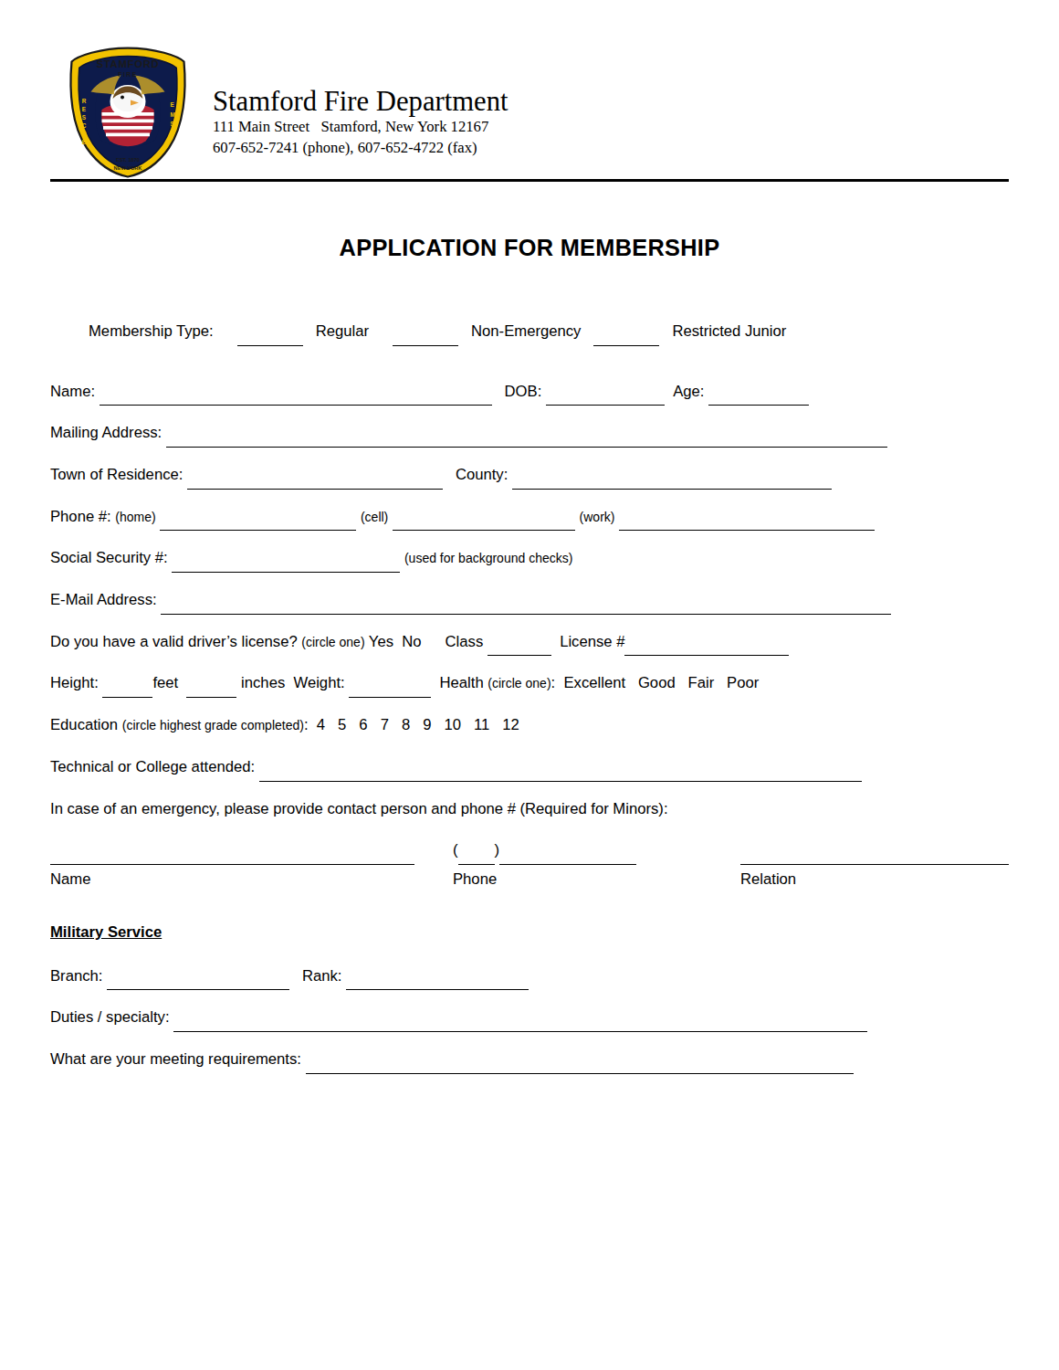STAMFORD FIRE R E S C U E E M S EST. 1870 NEW YORK
Stamford Fire Department
111 Main Street Stamford, New York 12167
607-652-7241 (phone), 607-652-4722 (fax)
APPLICATION FOR MEMBERSHIP
Membership Type: Regular Non-Emergency Restricted Junior
Name: DOB: Age:
Mailing Address:
Town of Residence: County:
Phone #: (home) (cell) (work)
Social Security #: (used for background checks)
E-Mail Address:
Do you have a valid driver’s license? (circle one) Yes No Class License #
Height: feet inches Weight: Health (circle one): Excellent Good Fair Poor
Education (circle highest grade completed): 456789101112
Technical or College attended:
In case of an emergency, please provide contact person and phone # (Required for Minors):
| | | ( ) | | |
| Name | | Phone | | Relation |
Military Service
Branch: Rank:
Duties / specialty:
What are your meeting requirements: